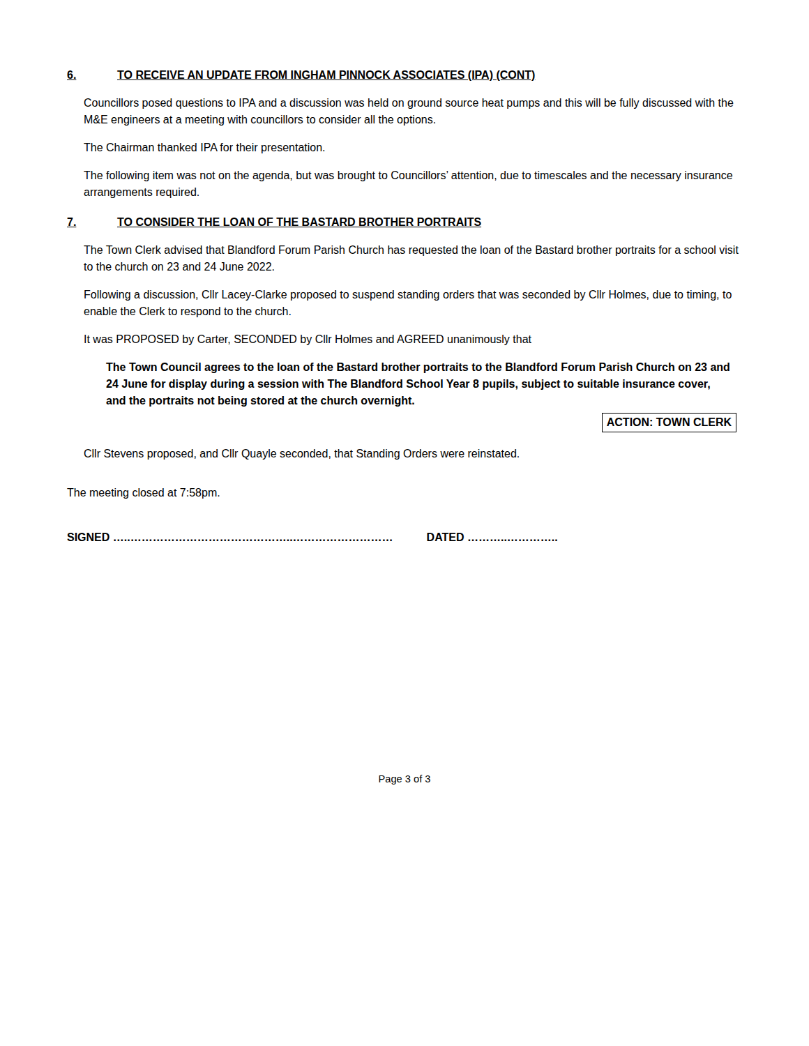6. TO RECEIVE AN UPDATE FROM INGHAM PINNOCK ASSOCIATES (IPA) (CONT)
Councillors posed questions to IPA and a discussion was held on ground source heat pumps and this will be fully discussed with the M&E engineers at a meeting with councillors to consider all the options.
The Chairman thanked IPA for their presentation.
The following item was not on the agenda, but was brought to Councillors’ attention, due to timescales and the necessary insurance arrangements required.
7. TO CONSIDER THE LOAN OF THE BASTARD BROTHER PORTRAITS
The Town Clerk advised that Blandford Forum Parish Church has requested the loan of the Bastard brother portraits for a school visit to the church on 23 and 24 June 2022.
Following a discussion, Cllr Lacey-Clarke proposed to suspend standing orders that was seconded by Cllr Holmes, due to timing, to enable the Clerk to respond to the church.
It was PROPOSED by Carter, SECONDED by Cllr Holmes and AGREED unanimously that
The Town Council agrees to the loan of the Bastard brother portraits to the Blandford Forum Parish Church on 23 and 24 June for display during a session with The Blandford School Year 8 pupils, subject to suitable insurance cover, and the portraits not being stored at the church overnight.
ACTION: TOWN CLERK
Cllr Stevens proposed, and Cllr Quayle seconded, that Standing Orders were reinstated.
The meeting closed at 7:58pm.
SIGNED …..……………………………………..……………………… DATED ………..…………..
Page 3 of 3